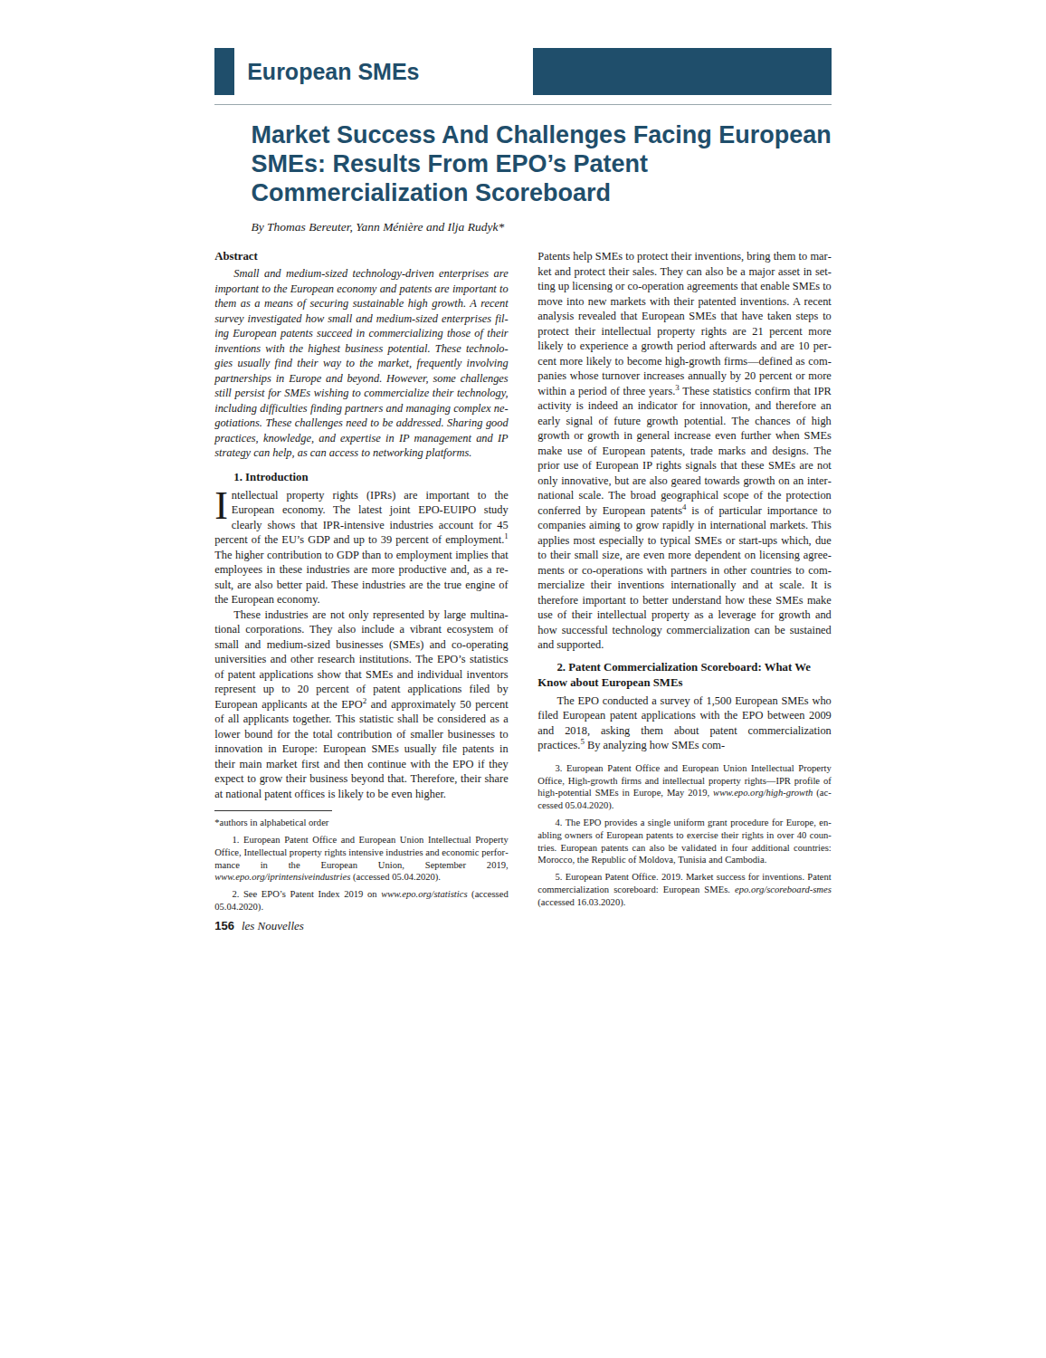European SMEs
Market Success And Challenges Facing European SMEs: Results From EPO’s Patent Commercialization Scoreboard
By Thomas Bereuter, Yann Ménière and Ilja Rudyk*
Abstract
Small and medium-sized technology-driven enterprises are important to the European economy and patents are important to them as a means of securing sustainable high growth. A recent survey investigated how small and medium-sized enterprises filing European patents succeed in commercializing those of their inventions with the highest business potential. These technologies usually find their way to the market, frequently involving partnerships in Europe and beyond. However, some challenges still persist for SMEs wishing to commercialize their technology, including difficulties finding partners and managing complex negotiations. These challenges need to be addressed. Sharing good practices, knowledge, and expertise in IP management and IP strategy can help, as can access to networking platforms.
1. Introduction
Intellectual property rights (IPRs) are important to the European economy. The latest joint EPO-EUIPO study clearly shows that IPR-intensive industries account for 45 percent of the EU’s GDP and up to 39 percent of employment.1 The higher contribution to GDP than to employment implies that employees in these industries are more productive and, as a result, are also better paid. These industries are the true engine of the European economy.
These industries are not only represented by large multinational corporations. They also include a vibrant ecosystem of small and medium-sized businesses (SMEs) and co-operating universities and other research institutions. The EPO’s statistics of patent applications show that SMEs and individual inventors represent up to 20 percent of patent applications filed by European applicants at the EPO2 and approximately 50 percent of all applicants together. This statistic shall be considered as a lower bound for the total contribution of smaller businesses to innovation in Europe: European SMEs usually file patents in their main market first and then continue with the EPO if they expect to grow their business beyond that. Therefore, their share at national patent offices is likely to be even higher.
*authors in alphabetical order
1. European Patent Office and European Union Intellectual Property Office, Intellectual property rights intensive industries and economic performance in the European Union, September 2019, www.epo.org/iprintensiveindustries (accessed 05.04.2020).
2. See EPO’s Patent Index 2019 on www.epo.org/statistics (accessed 05.04.2020).
Patents help SMEs to protect their inventions, bring them to market and protect their sales. They can also be a major asset in setting up licensing or co-operation agreements that enable SMEs to move into new markets with their patented inventions. A recent analysis revealed that European SMEs that have taken steps to protect their intellectual property rights are 21 percent more likely to experience a growth period afterwards and are 10 percent more likely to become high-growth firms—defined as companies whose turnover increases annually by 20 percent or more within a period of three years.3 These statistics confirm that IPR activity is indeed an indicator for innovation, and therefore an early signal of future growth potential. The chances of high growth or growth in general increase even further when SMEs make use of European patents, trade marks and designs. The prior use of European IP rights signals that these SMEs are not only innovative, but are also geared towards growth on an international scale. The broad geographical scope of the protection conferred by European patents4 is of particular importance to companies aiming to grow rapidly in international markets. This applies most especially to typical SMEs or start-ups which, due to their small size, are even more dependent on licensing agreements or co-operations with partners in other countries to commercialize their inventions internationally and at scale. It is therefore important to better understand how these SMEs make use of their intellectual property as a leverage for growth and how successful technology commercialization can be sustained and supported.
2. Patent Commercialization Scoreboard: What We Know about European SMEs
The EPO conducted a survey of 1,500 European SMEs who filed European patent applications with the EPO between 2009 and 2018, asking them about patent commercialization practices.5 By analyzing how SMEs com-
3. European Patent Office and European Union Intellectual Property Office, High-growth firms and intellectual property rights—IPR profile of high-potential SMEs in Europe, May 2019, www.epo.org/high-growth (accessed 05.04.2020).
4. The EPO provides a single uniform grant procedure for Europe, enabling owners of European patents to exercise their rights in over 40 countries. European patents can also be validated in four additional countries: Morocco, the Republic of Moldova, Tunisia and Cambodia.
5. European Patent Office. 2019. Market success for inventions. Patent commercialization scoreboard: European SMEs. epo.org/scoreboard-smes (accessed 16.03.2020).
156 les Nouvelles